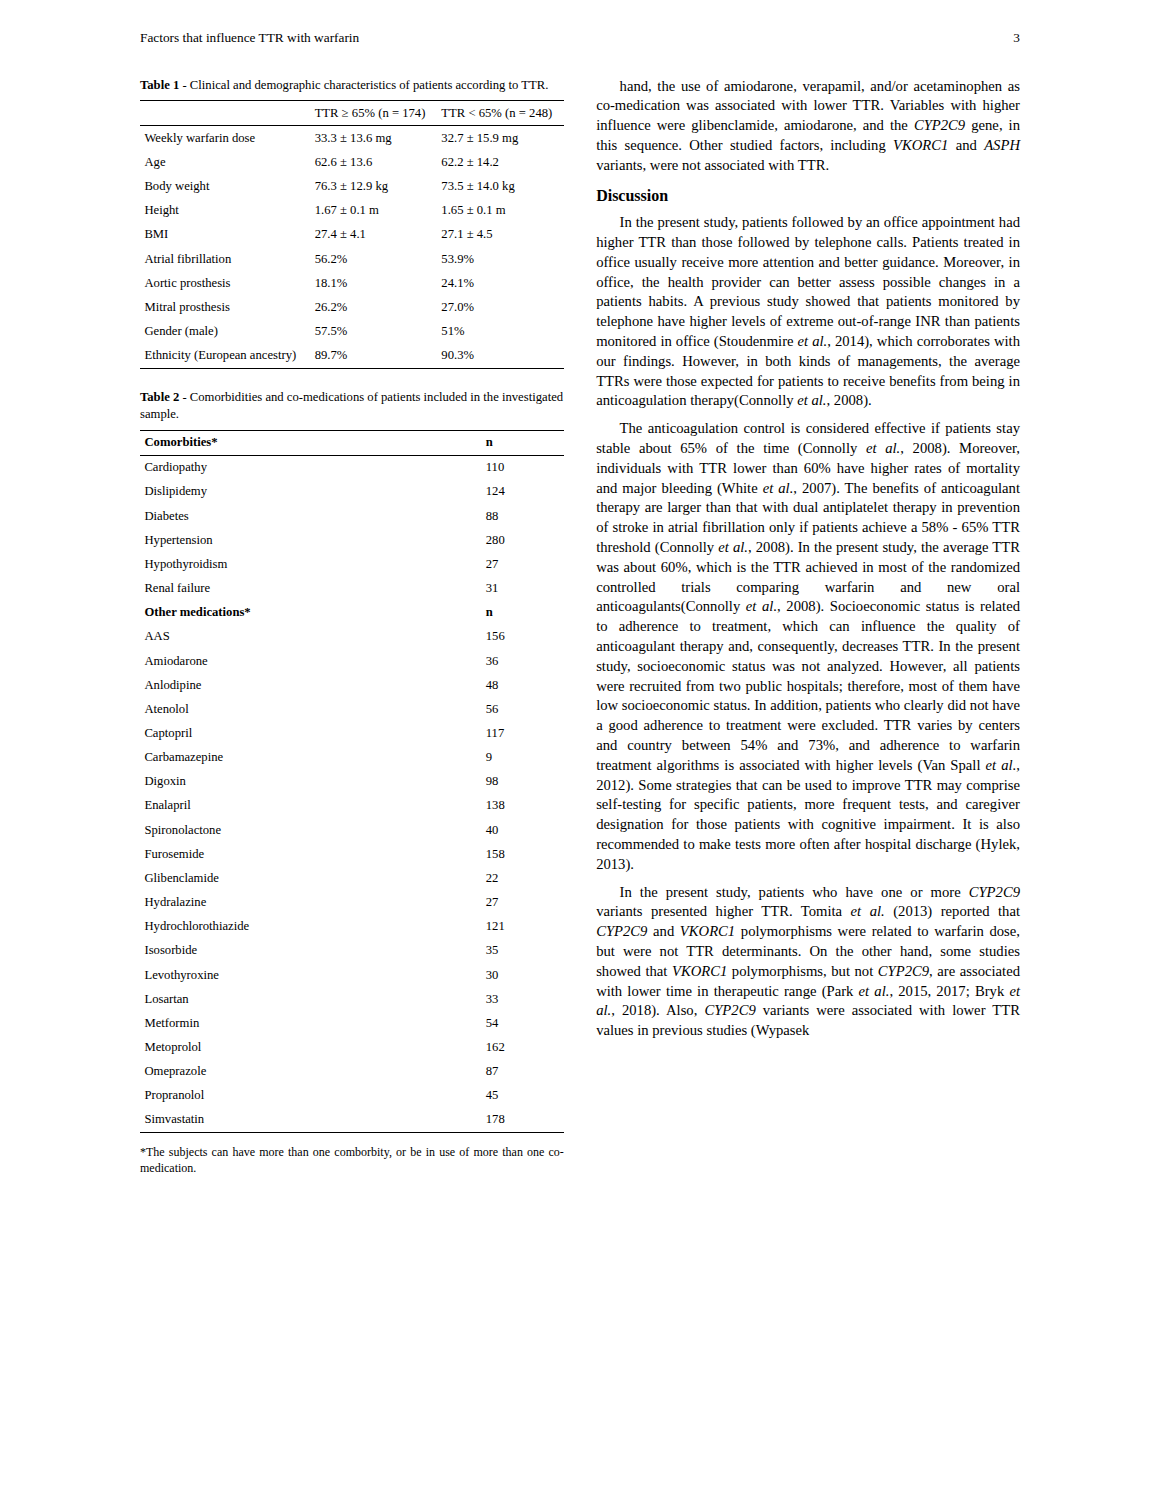Factors that influence TTR with warfarin 3
Table 1 - Clinical and demographic characteristics of patients according to TTR.
| | TTR ≥ 65% (n = 174) | TTR < 65% (n = 248) |
| --- | --- | --- |
| Weekly warfarin dose | 33.3 ± 13.6 mg | 32.7 ± 15.9 mg |
| Age | 62.6 ± 13.6 | 62.2 ± 14.2 |
| Body weight | 76.3 ± 12.9 kg | 73.5 ± 14.0 kg |
| Height | 1.67 ± 0.1 m | 1.65 ± 0.1 m |
| BMI | 27.4 ± 4.1 | 27.1 ± 4.5 |
| Atrial fibrillation | 56.2% | 53.9% |
| Aortic prosthesis | 18.1% | 24.1% |
| Mitral prosthesis | 26.2% | 27.0% |
| Gender (male) | 57.5% | 51% |
| Ethnicity (European ancestry) | 89.7% | 90.3% |
Table 2 - Comorbidities and co-medications of patients included in the investigated sample.
| Comorbities* | n |
| --- | --- |
| Cardiopathy | 110 |
| Dislipidemy | 124 |
| Diabetes | 88 |
| Hypertension | 280 |
| Hypothyroidism | 27 |
| Renal failure | 31 |
| Other medications* | n |
| AAS | 156 |
| Amiodarone | 36 |
| Anlodipine | 48 |
| Atenolol | 56 |
| Captopril | 117 |
| Carbamazepine | 9 |
| Digoxin | 98 |
| Enalapril | 138 |
| Spironolactone | 40 |
| Furosemide | 158 |
| Glibenclamide | 22 |
| Hydralazine | 27 |
| Hydrochlorothiazide | 121 |
| Isosorbide | 35 |
| Levothyroxine | 30 |
| Losartan | 33 |
| Metformin | 54 |
| Metoprolol | 162 |
| Omeprazole | 87 |
| Propranolol | 45 |
| Simvastatin | 178 |
*The subjects can have more than one comborbity, or be in use of more than one co-medication.
hand, the use of amiodarone, verapamil, and/or acetaminophen as co-medication was associated with lower TTR. Variables with higher influence were glibenclamide, amiodarone, and the CYP2C9 gene, in this sequence. Other studied factors, including VKORC1 and ASPH variants, were not associated with TTR.
Discussion
In the present study, patients followed by an office appointment had higher TTR than those followed by telephone calls. Patients treated in office usually receive more attention and better guidance. Moreover, in office, the health provider can better assess possible changes in a patients habits. A previous study showed that patients monitored by telephone have higher levels of extreme out-of-range INR than patients monitored in office (Stoudenmire et al., 2014), which corroborates with our findings. However, in both kinds of managements, the average TTRs were those expected for patients to receive benefits from being in anticoagulation therapy(Connolly et al., 2008).
The anticoagulation control is considered effective if patients stay stable about 65% of the time (Connolly et al., 2008). Moreover, individuals with TTR lower than 60% have higher rates of mortality and major bleeding (White et al., 2007). The benefits of anticoagulant therapy are larger than that with dual antiplatelet therapy in prevention of stroke in atrial fibrillation only if patients achieve a 58% - 65% TTR threshold (Connolly et al., 2008). In the present study, the average TTR was about 60%, which is the TTR achieved in most of the randomized controlled trials comparing warfarin and new oral anticoagulants(Connolly et al., 2008). Socioeconomic status is related to adherence to treatment, which can influence the quality of anticoagulant therapy and, consequently, decreases TTR. In the present study, socioeconomic status was not analyzed. However, all patients were recruited from two public hospitals; therefore, most of them have low socioeconomic status. In addition, patients who clearly did not have a good adherence to treatment were excluded. TTR varies by centers and country between 54% and 73%, and adherence to warfarin treatment algorithms is associated with higher levels (Van Spall et al., 2012). Some strategies that can be used to improve TTR may comprise self-testing for specific patients, more frequent tests, and caregiver designation for those patients with cognitive impairment. It is also recommended to make tests more often after hospital discharge (Hylek, 2013).
In the present study, patients who have one or more CYP2C9 variants presented higher TTR. Tomita et al. (2013) reported that CYP2C9 and VKORC1 polymorphisms were related to warfarin dose, but were not TTR determinants. On the other hand, some studies showed that VKORC1 polymorphisms, but not CYP2C9, are associated with lower time in therapeutic range (Park et al., 2015, 2017; Bryk et al., 2018). Also, CYP2C9 variants were associated with lower TTR values in previous studies (Wypasek